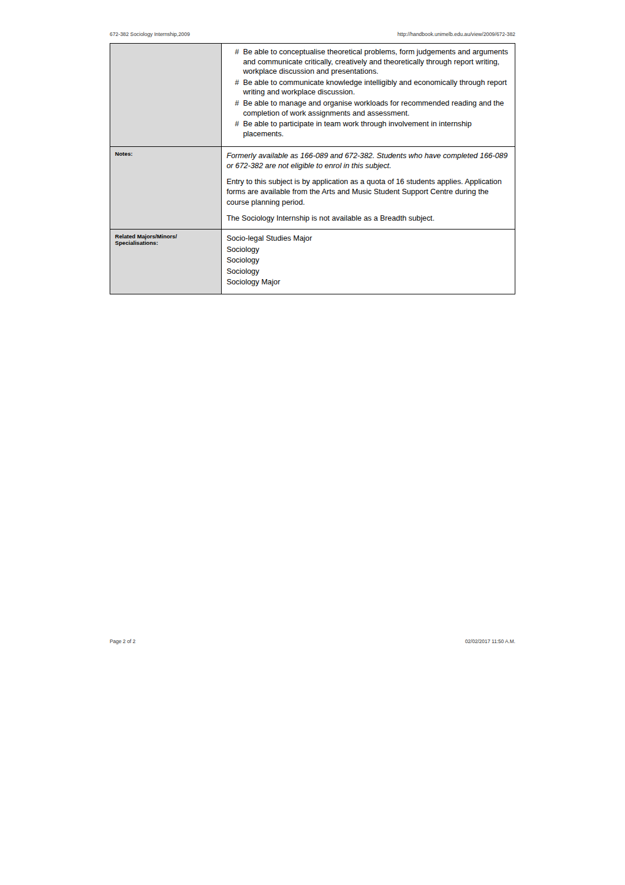672-382 Sociology Internship,2009
http://handbook.unimelb.edu.au/view/2009/672-382
| | Be able to conceptualise theoretical problems, form judgements and arguments and communicate critically, creatively and theoretically through report writing, workplace discussion and presentations. Be able to communicate knowledge intelligibly and economically through report writing and workplace discussion. Be able to manage and organise workloads for recommended reading and the completion of work assignments and assessment. Be able to participate in team work through involvement in internship placements. |
| Notes: | Formerly available as 166-089 and 672-382. Students who have completed 166-089 or 672-382 are not eligible to enrol in this subject. Entry to this subject is by application as a quota of 16 students applies. Application forms are available from the Arts and Music Student Support Centre during the course planning period. The Sociology Internship is not available as a Breadth subject. |
| Related Majors/Minors/ Specialisations: | Socio-legal Studies Major Sociology Sociology Sociology Sociology Major |
Page 2 of 2
02/02/2017 11:50 A.M.